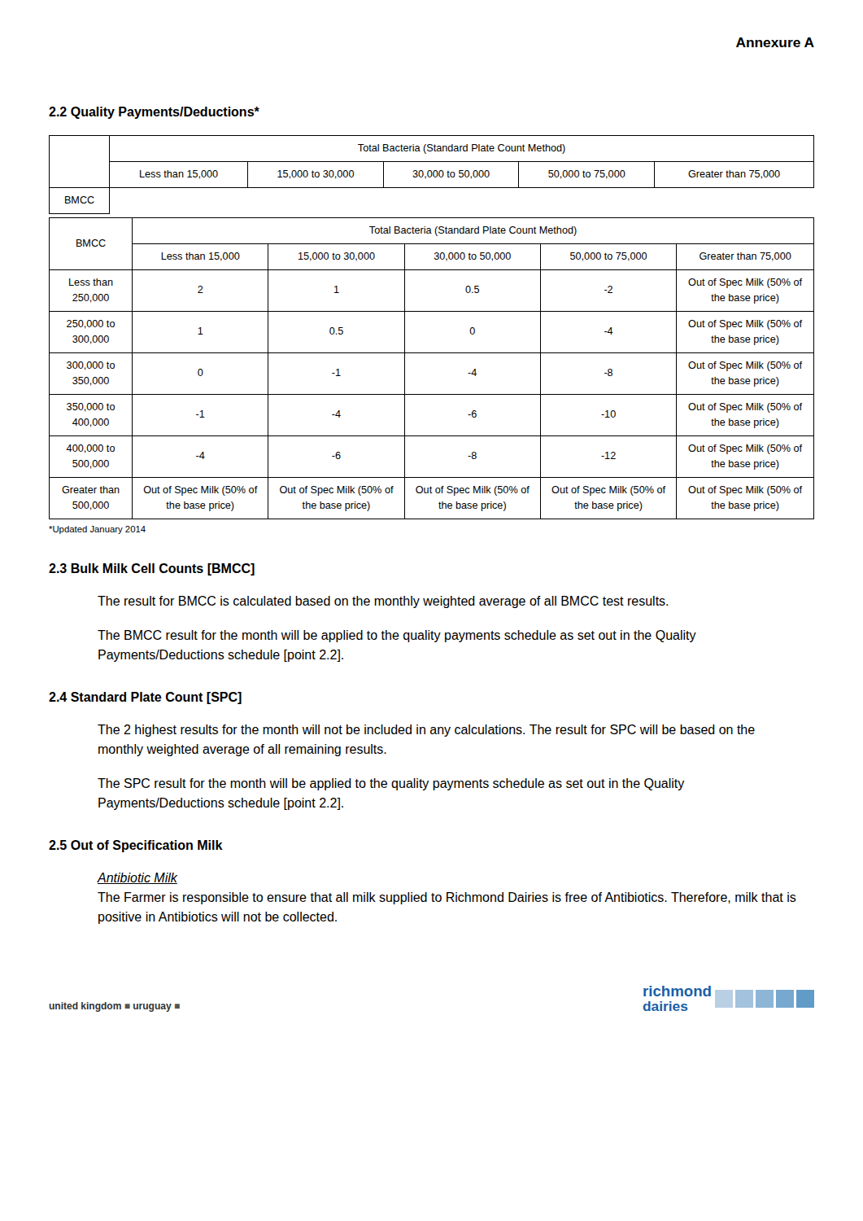Annexure A
2.2 Quality Payments/Deductions*
| | Total Bacteria (Standard Plate Count Method) |
| --- | --- |
| Less than 15,000 | 15,000 to 30,000 | 30,000 to 50,000 | 50,000 to 75,000 | Greater than 75,000 |
| BMCC | |
| BMCC | Total Bacteria (Standard Plate Count Method) |
| --- | --- |
| Less than 15,000 | 15,000 to 30,000 | 30,000 to 50,000 | 50,000 to 75,000 | Greater than 75,000 |
| Less than 250,000 | 2 | 1 | 0.5 | -2 | Out of Spec Milk (50% of the base price) |
| 250,000 to 300,000 | 1 | 0.5 | 0 | -4 | Out of Spec Milk (50% of the base price) |
| 300,000 to 350,000 | 0 | -1 | -4 | -8 | Out of Spec Milk (50% of the base price) |
| 350,000 to 400,000 | -1 | -4 | -6 | -10 | Out of Spec Milk (50% of the base price) |
| 400,000 to 500,000 | -4 | -6 | -8 | -12 | Out of Spec Milk (50% of the base price) |
| Greater than 500,000 | Out of Spec Milk (50% of the base price) | Out of Spec Milk (50% of the base price) | Out of Spec Milk (50% of the base price) | Out of Spec Milk (50% of the base price) | Out of Spec Milk (50% of the base price) |
*Updated January 2014
2.3 Bulk Milk Cell Counts [BMCC]
The result for BMCC is calculated based on the monthly weighted average of all BMCC test results.
The BMCC result for the month will be applied to the quality payments schedule as set out in the Quality Payments/Deductions schedule [point 2.2].
2.4 Standard Plate Count [SPC]
The 2 highest results for the month will not be included in any calculations. The result for SPC will be based on the monthly weighted average of all remaining results.
The SPC result for the month will be applied to the quality payments schedule as set out in the Quality Payments/Deductions schedule [point 2.2].
2.5 Out of Specification Milk
Antibiotic Milk
The Farmer is responsible to ensure that all milk supplied to Richmond Dairies is free of Antibiotics. Therefore, milk that is positive in Antibiotics will not be collected.
united kingdom ■ uruguay ■
richmonddairies